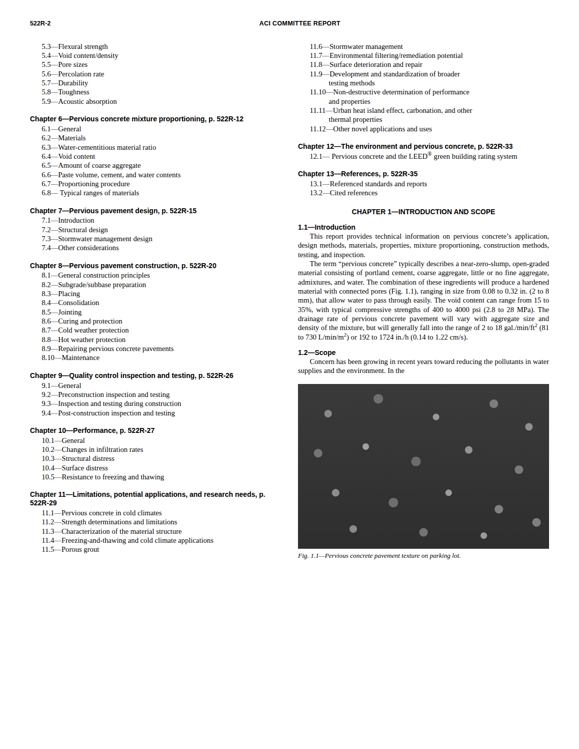522R-2
ACI COMMITTEE REPORT
5.3—Flexural strength
5.4—Void content/density
5.5—Pore sizes
5.6—Percolation rate
5.7—Durability
5.8—Toughness
5.9—Acoustic absorption
Chapter 6—Pervious concrete mixture proportioning, p. 522R-12
6.1—General
6.2—Materials
6.3—Water-cementitious material ratio
6.4—Void content
6.5—Amount of coarse aggregate
6.6—Paste volume, cement, and water contents
6.7—Proportioning procedure
6.8— Typical ranges of materials
Chapter 7—Pervious pavement design, p. 522R-15
7.1—Introduction
7.2—Structural design
7.3—Stormwater management design
7.4—Other considerations
Chapter 8—Pervious pavement construction, p. 522R-20
8.1—General construction principles
8.2—Subgrade/subbase preparation
8.3—Placing
8.4—Consolidation
8.5—Jointing
8.6—Curing and protection
8.7—Cold weather protection
8.8—Hot weather protection
8.9—Repairing pervious concrete pavements
8.10—Maintenance
Chapter 9—Quality control inspection and testing, p. 522R-26
9.1—General
9.2—Preconstruction inspection and testing
9.3—Inspection and testing during construction
9.4—Post-construction inspection and testing
Chapter 10—Performance, p. 522R-27
10.1—General
10.2—Changes in infiltration rates
10.3—Structural distress
10.4—Surface distress
10.5—Resistance to freezing and thawing
Chapter 11—Limitations, potential applications, and research needs, p. 522R-29
11.1—Pervious concrete in cold climates
11.2—Strength determinations and limitations
11.3—Characterization of the material structure
11.4—Freezing-and-thawing and cold climate applications
11.5—Porous grout
11.6—Stormwater management
11.7—Environmental filtering/remediation potential
11.8—Surface deterioration and repair
11.9—Development and standardization of broader testing methods
11.10—Non-destructive determination of performance and properties
11.11—Urban heat island effect, carbonation, and other thermal properties
11.12—Other novel applications and uses
Chapter 12—The environment and pervious concrete, p. 522R-33
12.1— Pervious concrete and the LEED® green building rating system
Chapter 13—References, p. 522R-35
13.1—Referenced standards and reports
13.2—Cited references
CHAPTER 1—INTRODUCTION AND SCOPE
1.1—Introduction
This report provides technical information on pervious concrete’s application, design methods, materials, properties, mixture proportioning, construction methods, testing, and inspection.
The term “pervious concrete” typically describes a near-zero-slump, open-graded material consisting of portland cement, coarse aggregate, little or no fine aggregate, admixtures, and water. The combination of these ingredients will produce a hardened material with connected pores (Fig. 1.1), ranging in size from 0.08 to 0.32 in. (2 to 8 mm), that allow water to pass through easily. The void content can range from 15 to 35%, with typical compressive strengths of 400 to 4000 psi (2.8 to 28 MPa). The drainage rate of pervious concrete pavement will vary with aggregate size and density of the mixture, but will generally fall into the range of 2 to 18 gal./min/ft2 (81 to 730 L/min/m2) or 192 to 1724 in./h (0.14 to 1.22 cm/s).
1.2—Scope
Concern has been growing in recent years toward reducing the pollutants in water supplies and the environment. In the
Fig. 1.1—Pervious concrete pavement texture on parking lot.